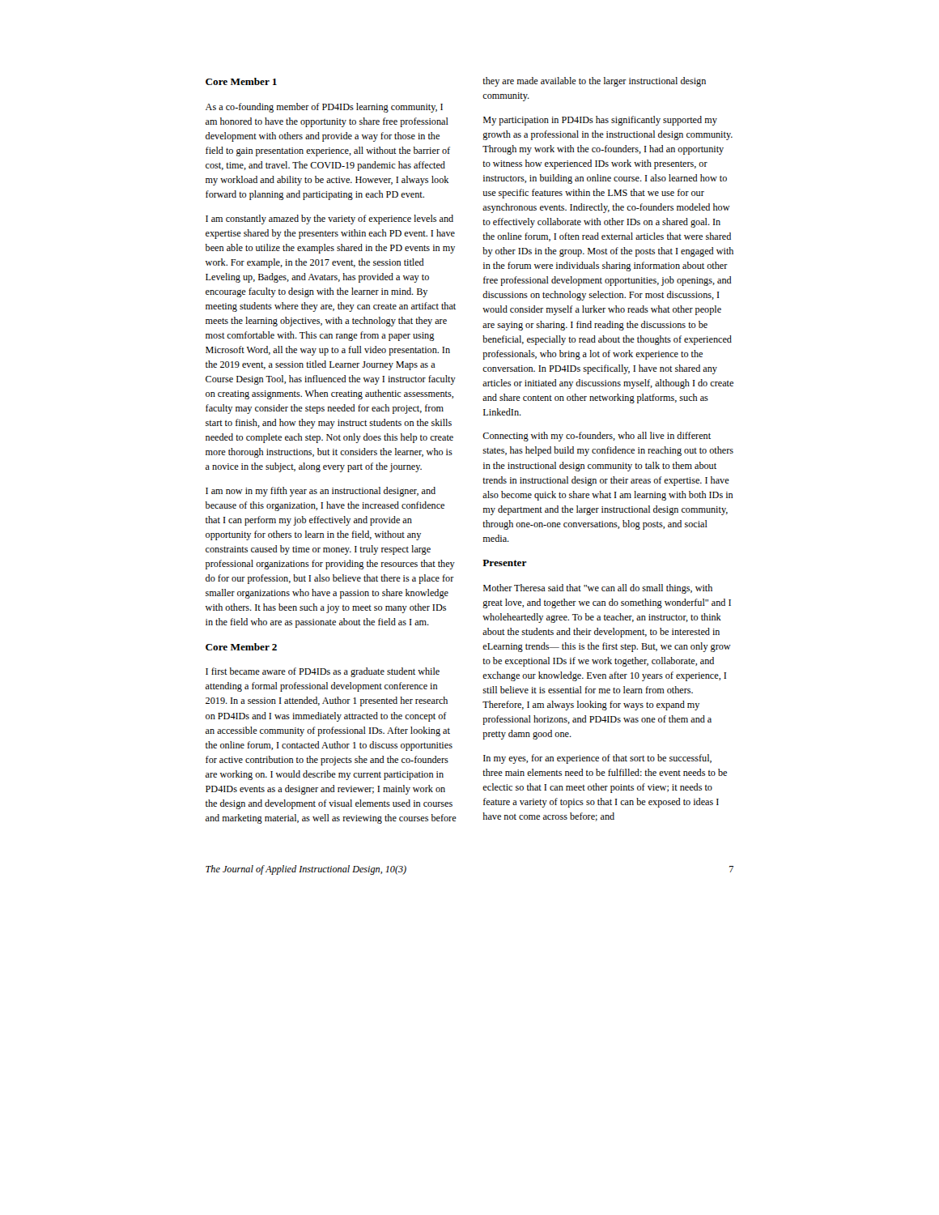Core Member 1
As a co-founding member of PD4IDs learning community, I am honored to have the opportunity to share free professional development with others and provide a way for those in the field to gain presentation experience, all without the barrier of cost, time, and travel. The COVID-19 pandemic has affected my workload and ability to be active. However, I always look forward to planning and participating in each PD event.
I am constantly amazed by the variety of experience levels and expertise shared by the presenters within each PD event. I have been able to utilize the examples shared in the PD events in my work. For example, in the 2017 event, the session titled Leveling up, Badges, and Avatars, has provided a way to encourage faculty to design with the learner in mind. By meeting students where they are, they can create an artifact that meets the learning objectives, with a technology that they are most comfortable with. This can range from a paper using Microsoft Word, all the way up to a full video presentation. In the 2019 event, a session titled Learner Journey Maps as a Course Design Tool, has influenced the way I instructor faculty on creating assignments. When creating authentic assessments, faculty may consider the steps needed for each project, from start to finish, and how they may instruct students on the skills needed to complete each step. Not only does this help to create more thorough instructions, but it considers the learner, who is a novice in the subject, along every part of the journey.
I am now in my fifth year as an instructional designer, and because of this organization, I have the increased confidence that I can perform my job effectively and provide an opportunity for others to learn in the field, without any constraints caused by time or money. I truly respect large professional organizations for providing the resources that they do for our profession, but I also believe that there is a place for smaller organizations who have a passion to share knowledge with others. It has been such a joy to meet so many other IDs in the field who are as passionate about the field as I am.
Core Member 2
I first became aware of PD4IDs as a graduate student while attending a formal professional development conference in 2019. In a session I attended, Author 1 presented her research on PD4IDs and I was immediately attracted to the concept of an accessible community of professional IDs. After looking at the online forum, I contacted Author 1 to discuss opportunities for active contribution to the projects she and the co-founders are working on. I would describe my current participation in PD4IDs events as a designer and reviewer; I mainly work on the design and development of visual elements used in courses and marketing material, as well as reviewing the courses before they are made available to the larger instructional design community.
My participation in PD4IDs has significantly supported my growth as a professional in the instructional design community. Through my work with the co-founders, I had an opportunity to witness how experienced IDs work with presenters, or instructors, in building an online course. I also learned how to use specific features within the LMS that we use for our asynchronous events. Indirectly, the co-founders modeled how to effectively collaborate with other IDs on a shared goal. In the online forum, I often read external articles that were shared by other IDs in the group. Most of the posts that I engaged with in the forum were individuals sharing information about other free professional development opportunities, job openings, and discussions on technology selection. For most discussions, I would consider myself a lurker who reads what other people are saying or sharing. I find reading the discussions to be beneficial, especially to read about the thoughts of experienced professionals, who bring a lot of work experience to the conversation. In PD4IDs specifically, I have not shared any articles or initiated any discussions myself, although I do create and share content on other networking platforms, such as LinkedIn.
Connecting with my co-founders, who all live in different states, has helped build my confidence in reaching out to others in the instructional design community to talk to them about trends in instructional design or their areas of expertise. I have also become quick to share what I am learning with both IDs in my department and the larger instructional design community, through one-on-one conversations, blog posts, and social media.
Presenter
Mother Theresa said that "we can all do small things, with great love, and together we can do something wonderful" and I wholeheartedly agree. To be a teacher, an instructor, to think about the students and their development, to be interested in eLearning trends— this is the first step. But, we can only grow to be exceptional IDs if we work together, collaborate, and exchange our knowledge. Even after 10 years of experience, I still believe it is essential for me to learn from others. Therefore, I am always looking for ways to expand my professional horizons, and PD4IDs was one of them and a pretty damn good one.
In my eyes, for an experience of that sort to be successful, three main elements need to be fulfilled: the event needs to be eclectic so that I can meet other points of view; it needs to feature a variety of topics so that I can be exposed to ideas I have not come across before; and
The Journal of Applied Instructional Design, 10(3) 7